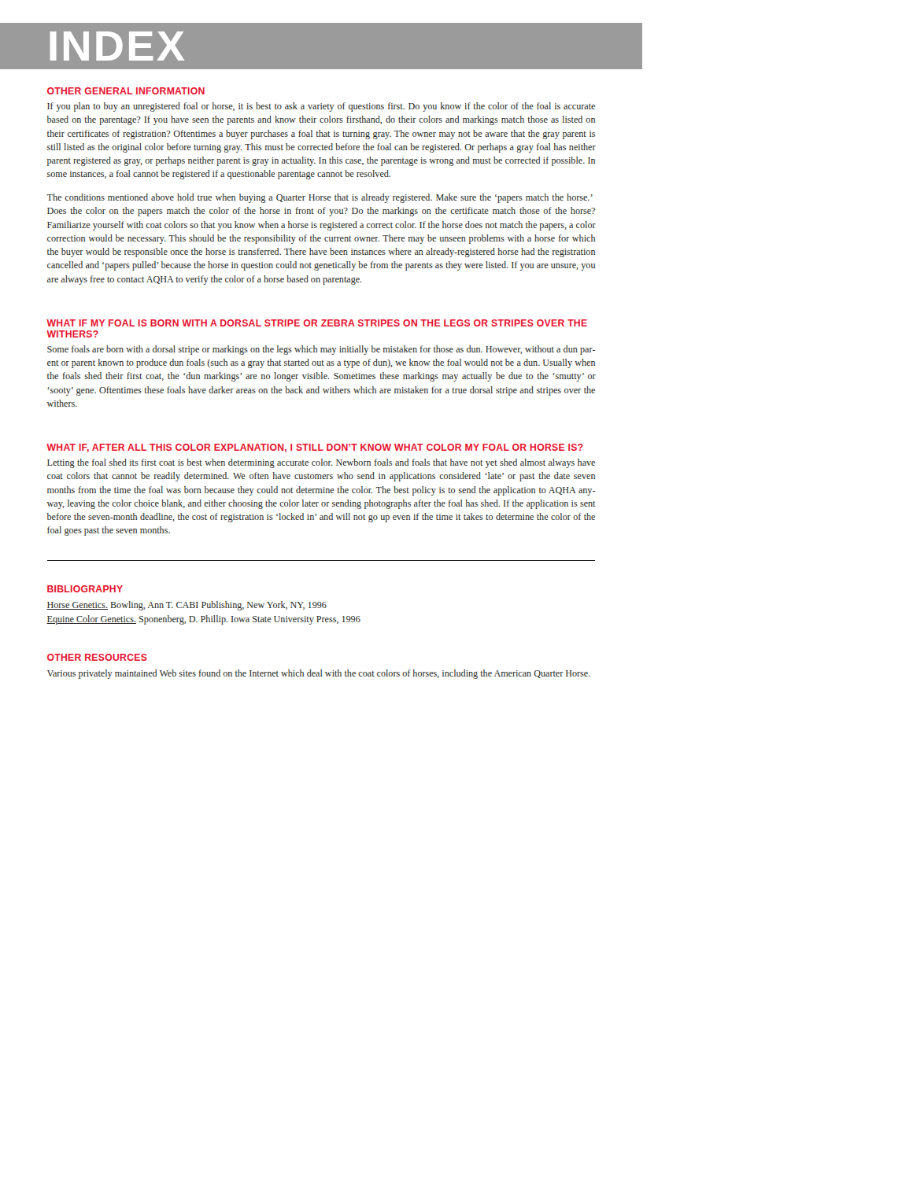INDEX
Other General Information
If you plan to buy an unregistered foal or horse, it is best to ask a variety of questions first. Do you know if the color of the foal is accurate based on the parentage? If you have seen the parents and know their colors firsthand, do their colors and markings match those as listed on their certificates of registration? Oftentimes a buyer purchases a foal that is turning gray. The owner may not be aware that the gray parent is still listed as the original color before turning gray. This must be corrected before the foal can be registered. Or perhaps a gray foal has neither parent registered as gray, or perhaps neither parent is gray in actuality. In this case, the parentage is wrong and must be corrected if possible. In some instances, a foal cannot be registered if a questionable parentage cannot be resolved.
The conditions mentioned above hold true when buying a Quarter Horse that is already registered. Make sure the ‘papers match the horse.’ Does the color on the papers match the color of the horse in front of you? Do the markings on the certificate match those of the horse? Familiarize yourself with coat colors so that you know when a horse is registered a correct color. If the horse does not match the papers, a color correction would be necessary. This should be the responsibility of the current owner. There may be unseen problems with a horse for which the buyer would be responsible once the horse is transferred. There have been instances where an already-registered horse had the registration cancelled and ‘papers pulled’ because the horse in question could not genetically be from the parents as they were listed. If you are unsure, you are always free to contact AQHA to verify the color of a horse based on parentage.
What if my foal is born with a dorsal stripe or zebra stripes on the legs or stripes over the withers?
Some foals are born with a dorsal stripe or markings on the legs which may initially be mistaken for those as dun. However, without a dun parent or parent known to produce dun foals (such as a gray that started out as a type of dun), we know the foal would not be a dun. Usually when the foals shed their first coat, the ‘dun markings’ are no longer visible. Sometimes these markings may actually be due to the ‘smutty’ or ‘sooty’ gene. Oftentimes these foals have darker areas on the back and withers which are mistaken for a true dorsal stripe and stripes over the withers.
What if, after all this color explanation, I still don’t know what color my foal or horse is?
Letting the foal shed its first coat is best when determining accurate color. Newborn foals and foals that have not yet shed almost always have coat colors that cannot be readily determined. We often have customers who send in applications considered ‘late’ or past the date seven months from the time the foal was born because they could not determine the color. The best policy is to send the application to AQHA anyway, leaving the color choice blank, and either choosing the color later or sending photographs after the foal has shed. If the application is sent before the seven-month deadline, the cost of registration is ‘locked in’ and will not go up even if the time it takes to determine the color of the foal goes past the seven months.
Bibliography
Horse Genetics. Bowling, Ann T. CABI Publishing, New York, NY, 1996
Equine Color Genetics. Sponenberg, D. Phillip. Iowa State University Press, 1996
Other Resources
Various privately maintained Web sites found on the Internet which deal with the coat colors of horses, including the American Quarter Horse.